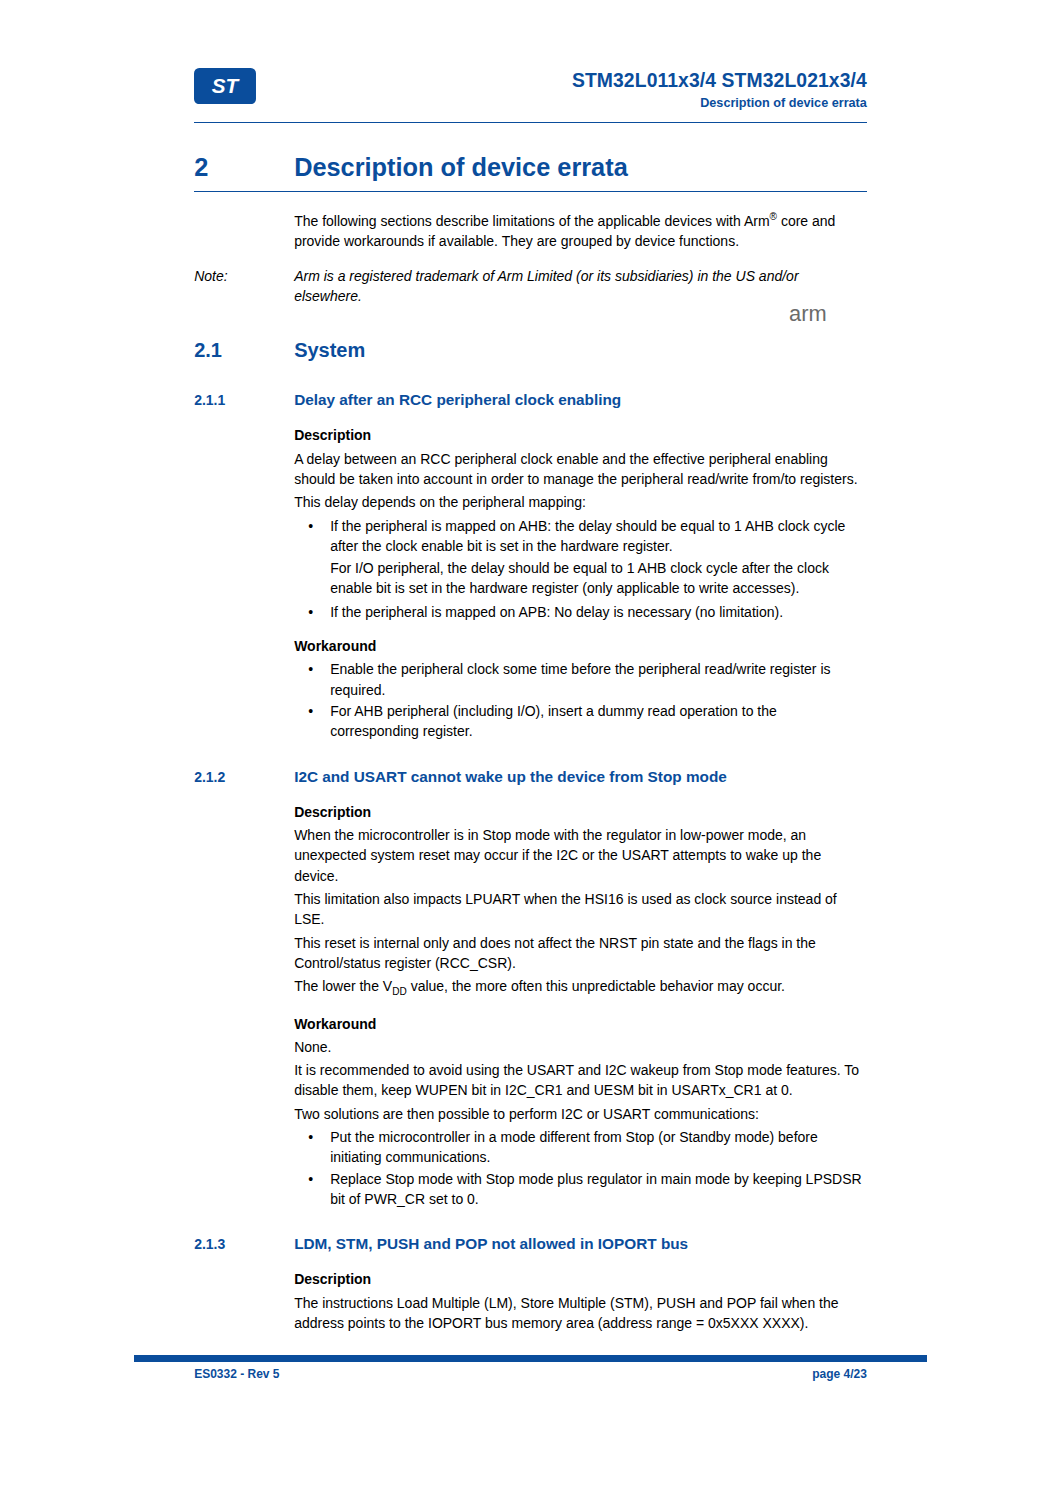ST
STM32L011x3/4 STM32L021x3/4
Description of device errata
2
Description of device errata
The following sections describe limitations of the applicable devices with Arm® core and provide workarounds if available. They are grouped by device functions.
Note:
Arm is a registered trademark of Arm Limited (or its subsidiaries) in the US and/or elsewhere.
arm
2.1
System
2.1.1
Delay after an RCC peripheral clock enabling
Description
A delay between an RCC peripheral clock enable and the effective peripheral enabling should be taken into account in order to manage the peripheral read/write from/to registers.
This delay depends on the peripheral mapping:
If the peripheral is mapped on AHB: the delay should be equal to 1 AHB clock cycle after the clock enable bit is set in the hardware register.
For I/O peripheral, the delay should be equal to 1 AHB clock cycle after the clock enable bit is set in the hardware register (only applicable to write accesses).
If the peripheral is mapped on APB: No delay is necessary (no limitation).
Workaround
Enable the peripheral clock some time before the peripheral read/write register is required.
For AHB peripheral (including I/O), insert a dummy read operation to the corresponding register.
2.1.2
I2C and USART cannot wake up the device from Stop mode
Description
When the microcontroller is in Stop mode with the regulator in low-power mode, an unexpected system reset may occur if the I2C or the USART attempts to wake up the device.
This limitation also impacts LPUART when the HSI16 is used as clock source instead of LSE.
This reset is internal only and does not affect the NRST pin state and the flags in the Control/status register (RCC_CSR).
The lower the VDD value, the more often this unpredictable behavior may occur.
Workaround
None.
It is recommended to avoid using the USART and I2C wakeup from Stop mode features. To disable them, keep WUPEN bit in I2C_CR1 and UESM bit in USARTx_CR1 at 0.
Two solutions are then possible to perform I2C or USART communications:
Put the microcontroller in a mode different from Stop (or Standby mode) before initiating communications.
Replace Stop mode with Stop mode plus regulator in main mode by keeping LPSDSR bit of PWR_CR set to 0.
2.1.3
LDM, STM, PUSH and POP not allowed in IOPORT bus
Description
The instructions Load Multiple (LM), Store Multiple (STM), PUSH and POP fail when the address points to the IOPORT bus memory area (address range = 0x5XXX XXXX).
ES0332 - Rev 5
page 4/23